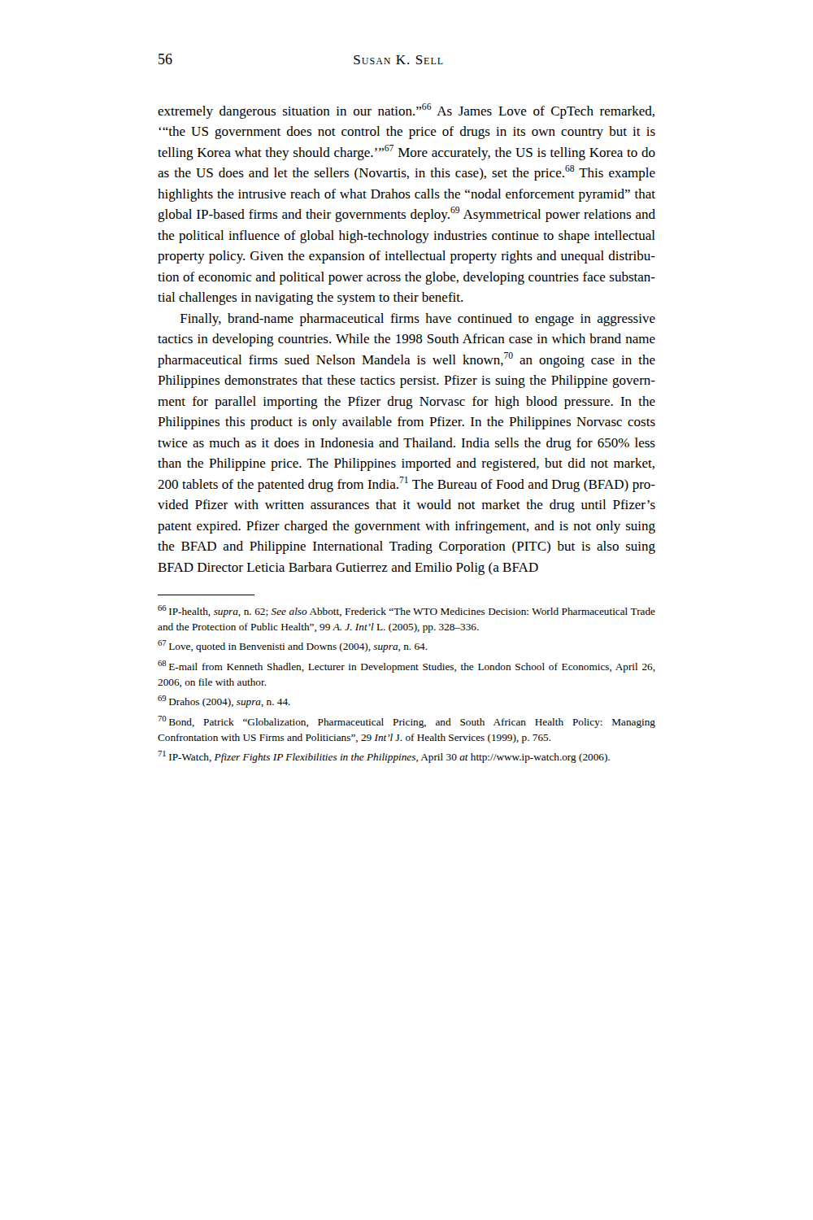56 Susan K. Sell
extremely dangerous situation in our nation.”66 As James Love of CpTech remarked, ‘“the US government does not control the price of drugs in its own country but it is telling Korea what they should charge.’”67 More accurately, the US is telling Korea to do as the US does and let the sellers (Novartis, in this case), set the price.68 This example highlights the intrusive reach of what Drahos calls the “nodal enforcement pyramid” that global IP-based firms and their governments deploy.69 Asymmetrical power relations and the political influence of global high-technology industries continue to shape intellectual property policy. Given the expansion of intellectual property rights and unequal distribution of economic and political power across the globe, developing countries face substantial challenges in navigating the system to their benefit.
Finally, brand-name pharmaceutical firms have continued to engage in aggressive tactics in developing countries. While the 1998 South African case in which brand name pharmaceutical firms sued Nelson Mandela is well known,70 an ongoing case in the Philippines demonstrates that these tactics persist. Pfizer is suing the Philippine government for parallel importing the Pfizer drug Norvasc for high blood pressure. In the Philippines this product is only available from Pfizer. In the Philippines Norvasc costs twice as much as it does in Indonesia and Thailand. India sells the drug for 650% less than the Philippine price. The Philippines imported and registered, but did not market, 200 tablets of the patented drug from India.71 The Bureau of Food and Drug (BFAD) provided Pfizer with written assurances that it would not market the drug until Pfizer’s patent expired. Pfizer charged the government with infringement, and is not only suing the BFAD and Philippine International Trading Corporation (PITC) but is also suing BFAD Director Leticia Barbara Gutierrez and Emilio Polig (a BFAD
66 IP-health, supra, n. 62; See also Abbott, Frederick “The WTO Medicines Decision: World Pharmaceutical Trade and the Protection of Public Health”, 99 A. J. Int’l L. (2005), pp. 328–336.
67 Love, quoted in Benvenisti and Downs (2004), supra, n. 64.
68 E-mail from Kenneth Shadlen, Lecturer in Development Studies, the London School of Economics, April 26, 2006, on file with author.
69 Drahos (2004), supra, n. 44.
70 Bond, Patrick “Globalization, Pharmaceutical Pricing, and South African Health Policy: Managing Confrontation with US Firms and Politicians”, 29 Int’l J. of Health Services (1999), p. 765.
71 IP-Watch, Pfizer Fights IP Flexibilities in the Philippines, April 30 at http://www.ip-watch.org (2006).